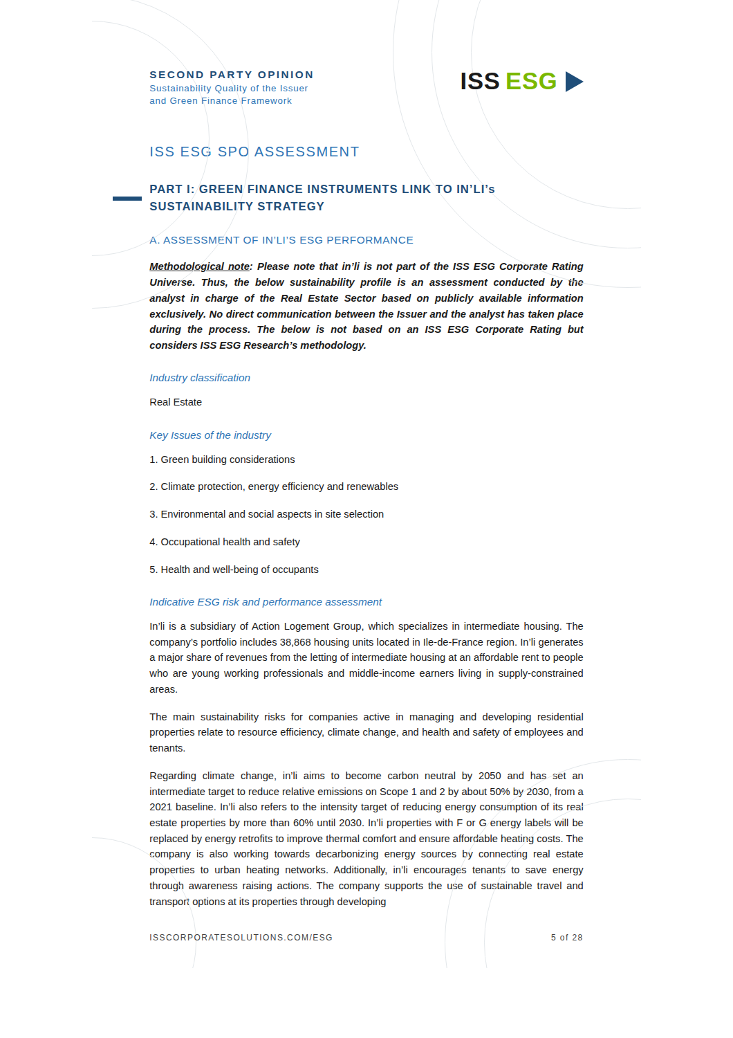Second Party Opinion
Sustainability Quality of the Issuer
and Green Finance Framework
ISS ESG
ISS ESG SPO ASSESSMENT
PART I: GREEN FINANCE INSTRUMENTS LINK TO IN’LI’s SUSTAINABILITY STRATEGY
A. ASSESSMENT OF IN’LI’S ESG PERFORMANCE
Methodological note: Please note that in’li is not part of the ISS ESG Corporate Rating Universe. Thus, the below sustainability profile is an assessment conducted by the analyst in charge of the Real Estate Sector based on publicly available information exclusively. No direct communication between the Issuer and the analyst has taken place during the process. The below is not based on an ISS ESG Corporate Rating but considers ISS ESG Research’s methodology.
Industry classification
Real Estate
Key Issues of the industry
1. Green building considerations
2. Climate protection, energy efficiency and renewables
3. Environmental and social aspects in site selection
4. Occupational health and safety
5. Health and well-being of occupants
Indicative ESG risk and performance assessment
In’li is a subsidiary of Action Logement Group, which specializes in intermediate housing. The company’s portfolio includes 38,868 housing units located in Ile-de-France region. In’li generates a major share of revenues from the letting of intermediate housing at an affordable rent to people who are young working professionals and middle-income earners living in supply-constrained areas.
The main sustainability risks for companies active in managing and developing residential properties relate to resource efficiency, climate change, and health and safety of employees and tenants.
Regarding climate change, in’li aims to become carbon neutral by 2050 and has set an intermediate target to reduce relative emissions on Scope 1 and 2 by about 50% by 2030, from a 2021 baseline. In’li also refers to the intensity target of reducing energy consumption of its real estate properties by more than 60% until 2030. In’li properties with F or G energy labels will be replaced by energy retrofits to improve thermal comfort and ensure affordable heating costs. The company is also working towards decarbonizing energy sources by connecting real estate properties to urban heating networks. Additionally, in’li encourages tenants to save energy through awareness raising actions. The company supports the use of sustainable travel and transport options at its properties through developing
ISSCORPORATESOLUTIONS.COM/ESG 5 of 28